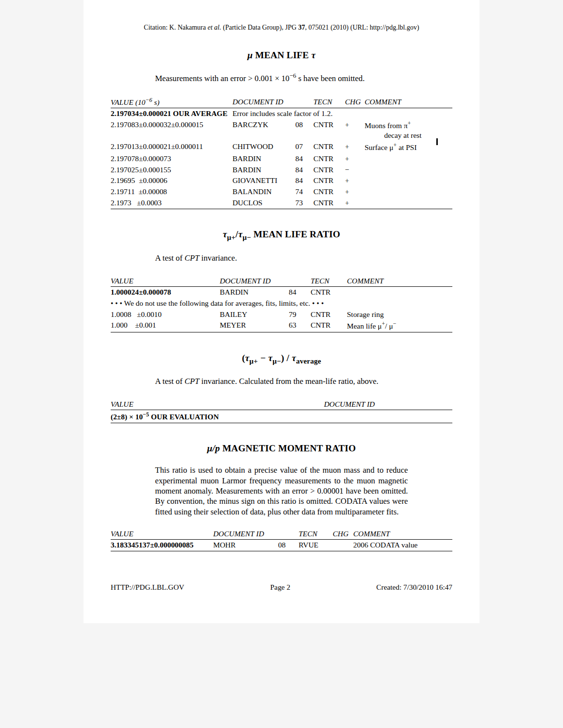Citation: K. Nakamura et al. (Particle Data Group), JPG 37, 075021 (2010) (URL: http://pdg.lbl.gov)
μ MEAN LIFE τ
Measurements with an error > 0.001 × 10−6 s have been omitted.
| VALUE (10 −6 s) | DOCUMENT ID | | TECN | CHG | COMMENT |
| --- | --- | --- | --- | --- | --- |
| 2.197034±0.000021 OUR AVERAGE | Error includes scale factor of 1.2. |
| 2.197083±0.000032±0.000015 | BARCZYK | 08 | CNTR | + | Muons from π + decay at rest |
| 2.197013±0.000021±0.000011 | CHITWOOD | 07 | CNTR | + | Surface μ + at PSI |
| 2.197078±0.000073 | BARDIN | 84 | CNTR | + | |
| 2.197025±0.000155 | BARDIN | 84 | CNTR | − | |
| 2.19695 ±0.00006 | GIOVANETTI | 84 | CNTR | + | |
| 2.19711 ±0.00008 | BALANDIN | 74 | CNTR | + | |
| 2.1973 ±0.0003 | DUCLOS | 73 | CNTR | + | |
τμ+/τμ− MEAN LIFE RATIO
A test of CPT invariance.
| VALUE | DOCUMENT ID | | TECN | COMMENT |
| --- | --- | --- | --- | --- |
| 1.000024±0.000078 | BARDIN | 84 | CNTR | |
| • • • We do not use the following data for averages, fits, limits, etc. • • • |
| 1.0008 ±0.0010 | BAILEY | 79 | CNTR | Storage ring |
| 1.000 ±0.001 | MEYER | 63 | CNTR | Mean life μ + / μ − |
(τμ+ − τμ−) / τaverage
A test of CPT invariance. Calculated from the mean-life ratio, above.
| VALUE | DOCUMENT ID |
| --- | --- |
| (2±8) × 10 −5 OUR EVALUATION | |
μ/p MAGNETIC MOMENT RATIO
This ratio is used to obtain a precise value of the muon mass and to reduce experimental muon Larmor frequency measurements to the muon magnetic moment anomaly. Measurements with an error > 0.00001 have been omitted. By convention, the minus sign on this ratio is omitted. CODATA values were fitted using their selection of data, plus other data from multiparameter fits.
| VALUE | DOCUMENT ID | | TECN | CHG | COMMENT |
| --- | --- | --- | --- | --- | --- |
| 3.183345137±0.000000085 | MOHR | 08 | RVUE | | 2006 CODATA value |
HTTP://PDG.LBL.GOV Page 2 Created: 7/30/2010 16:47